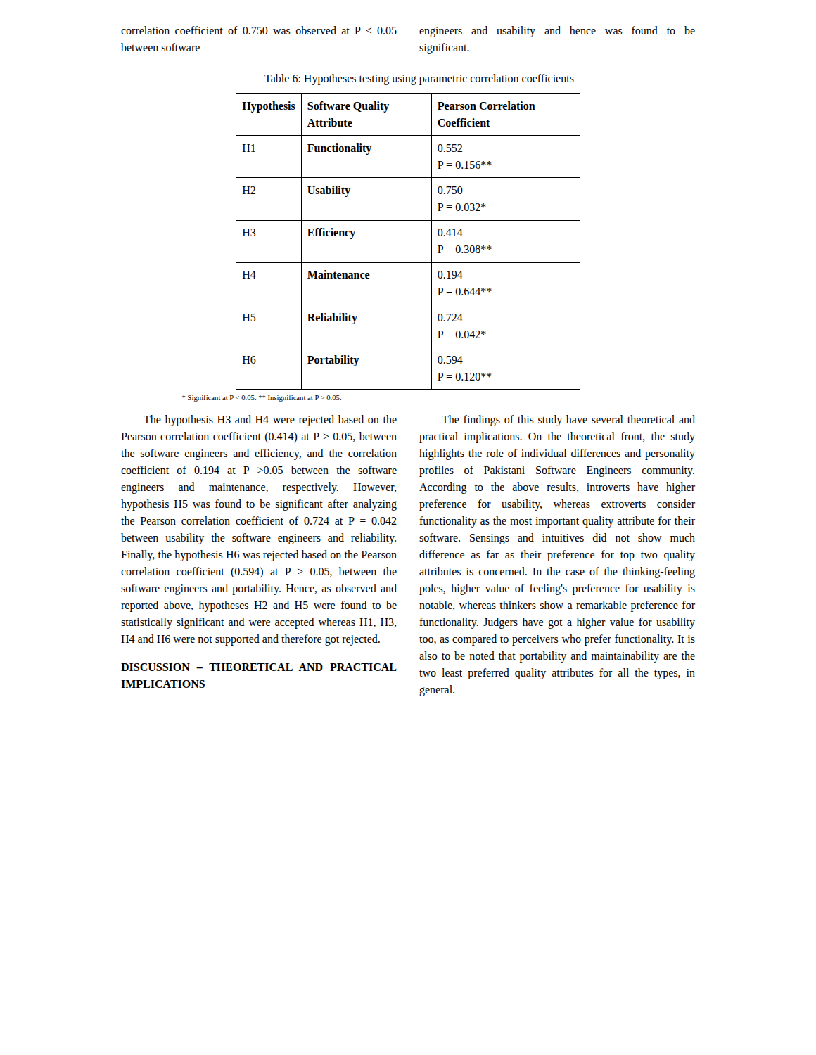correlation coefficient of 0.750 was observed at P < 0.05 between software
engineers and usability and hence was found to be significant.
Table 6: Hypotheses testing using parametric correlation coefficients
| Hypothesis | Software Quality Attribute | Pearson Correlation Coefficient |
| --- | --- | --- |
| H1 | Functionality | 0.552 P = 0.156** |
| H2 | Usability | 0.750 P = 0.032* |
| H3 | Efficiency | 0.414 P = 0.308** |
| H4 | Maintenance | 0.194 P = 0.644** |
| H5 | Reliability | 0.724 P = 0.042* |
| H6 | Portability | 0.594 P = 0.120** |
* Significant at P < 0.05. ** Insignificant at P > 0.05.
The hypothesis H3 and H4 were rejected based on the Pearson correlation coefficient (0.414) at P > 0.05, between the software engineers and efficiency, and the correlation coefficient of 0.194 at P >0.05 between the software engineers and maintenance, respectively. However, hypothesis H5 was found to be significant after analyzing the Pearson correlation coefficient of 0.724 at P = 0.042 between usability the software engineers and reliability. Finally, the hypothesis H6 was rejected based on the Pearson correlation coefficient (0.594) at P > 0.05, between the software engineers and portability. Hence, as observed and reported above, hypotheses H2 and H5 were found to be statistically significant and were accepted whereas H1, H3, H4 and H6 were not supported and therefore got rejected.
Discussion – Theoretical and Practical Implications
The findings of this study have several theoretical and practical implications. On the theoretical front, the study highlights the role of individual differences and personality profiles of Pakistani Software Engineers community. According to the above results, introverts have higher preference for usability, whereas extroverts consider functionality as the most important quality attribute for their software. Sensings and intuitives did not show much difference as far as their preference for top two quality attributes is concerned. In the case of the thinking-feeling poles, higher value of feeling's preference for usability is notable, whereas thinkers show a remarkable preference for functionality. Judgers have got a higher value for usability too, as compared to perceivers who prefer functionality. It is also to be noted that portability and maintainability are the two least preferred quality attributes for all the types, in general.